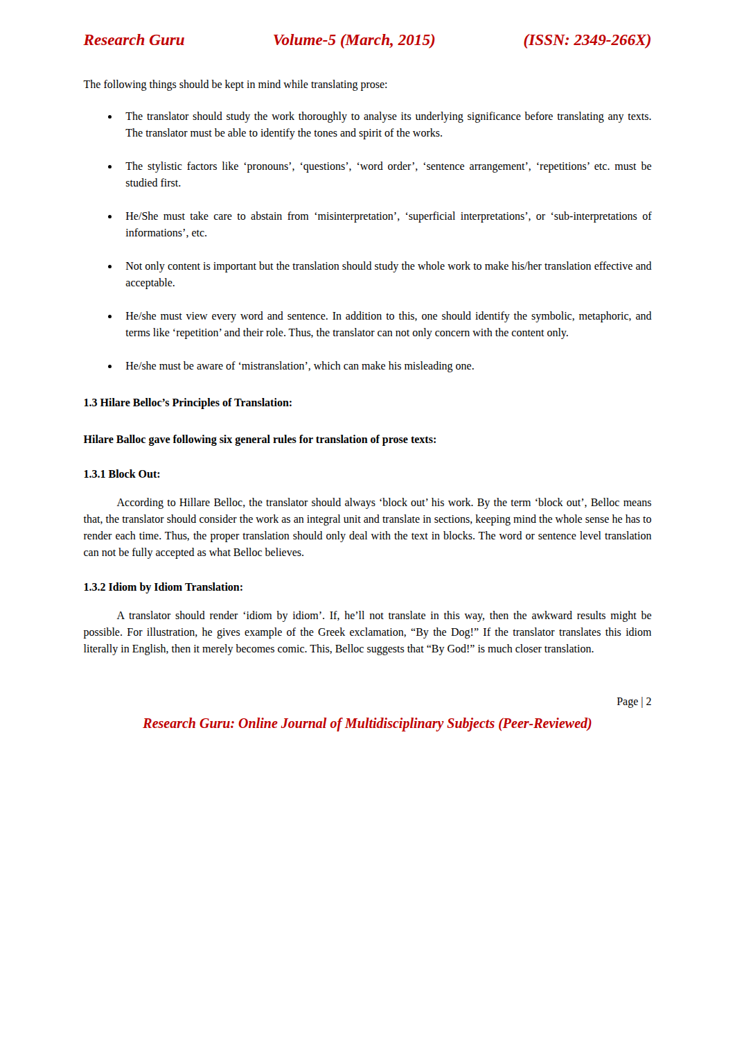Research Guru Volume-5 (March, 2015) (ISSN: 2349-266X)
The following things should be kept in mind while translating prose:
The translator should study the work thoroughly to analyse its underlying significance before translating any texts. The translator must be able to identify the tones and spirit of the works.
The stylistic factors like ‘pronouns’, ‘questions’, ‘word order’, ‘sentence arrangement’, ‘repetitions’ etc. must be studied first.
He/She must take care to abstain from ‘misinterpretation’, ‘superficial interpretations’, or ‘sub-interpretations of informations’, etc.
Not only content is important but the translation should study the whole work to make his/her translation effective and acceptable.
He/she must view every word and sentence. In addition to this, one should identify the symbolic, metaphoric, and terms like ‘repetition’ and their role. Thus, the translator can not only concern with the content only.
He/she must be aware of ‘mistranslation’, which can make his misleading one.
1.3 Hilare Belloc’s Principles of Translation:
Hilare Balloc gave following six general rules for translation of prose texts:
1.3.1 Block Out:
According to Hillare Belloc, the translator should always ‘block out’ his work. By the term ‘block out’, Belloc means that, the translator should consider the work as an integral unit and translate in sections, keeping mind the whole sense he has to render each time. Thus, the proper translation should only deal with the text in blocks. The word or sentence level translation can not be fully accepted as what Belloc believes.
1.3.2 Idiom by Idiom Translation:
A translator should render ‘idiom by idiom’. If, he’ll not translate in this way, then the awkward results might be possible. For illustration, he gives example of the Greek exclamation, “By the Dog!” If the translator translates this idiom literally in English, then it merely becomes comic. This, Belloc suggests that “By God!” is much closer translation.
Page | 2
Research Guru: Online Journal of Multidisciplinary Subjects (Peer-Reviewed)